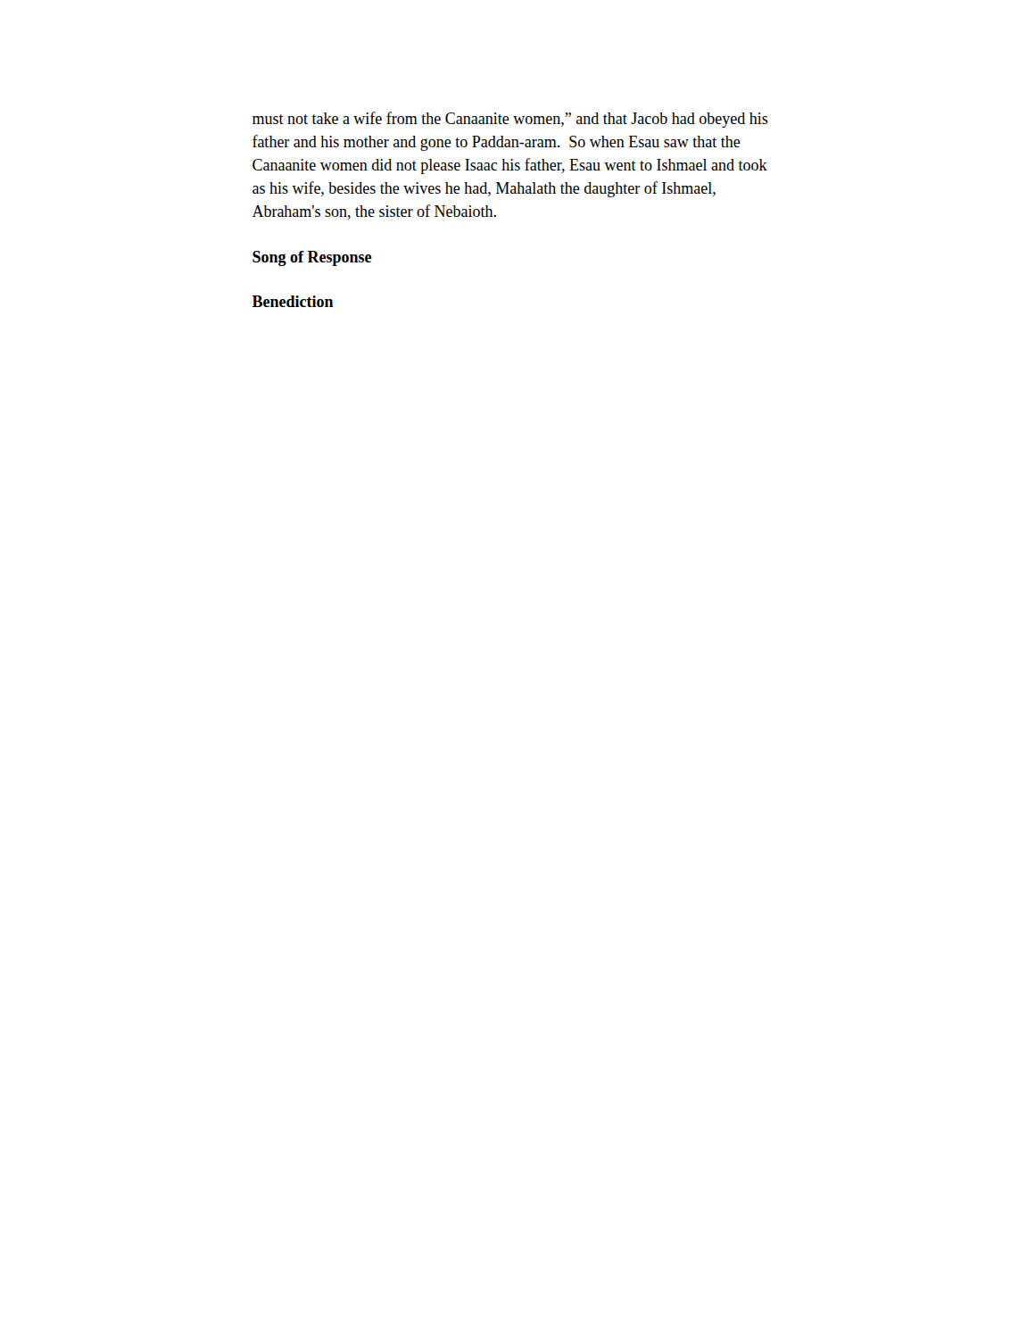must not take a wife from the Canaanite women,” and that Jacob had obeyed his father and his mother and gone to Paddan-aram. So when Esau saw that the Canaanite women did not please Isaac his father, Esau went to Ishmael and took as his wife, besides the wives he had, Mahalath the daughter of Ishmael, Abraham's son, the sister of Nebaioth.
Song of Response
Benediction